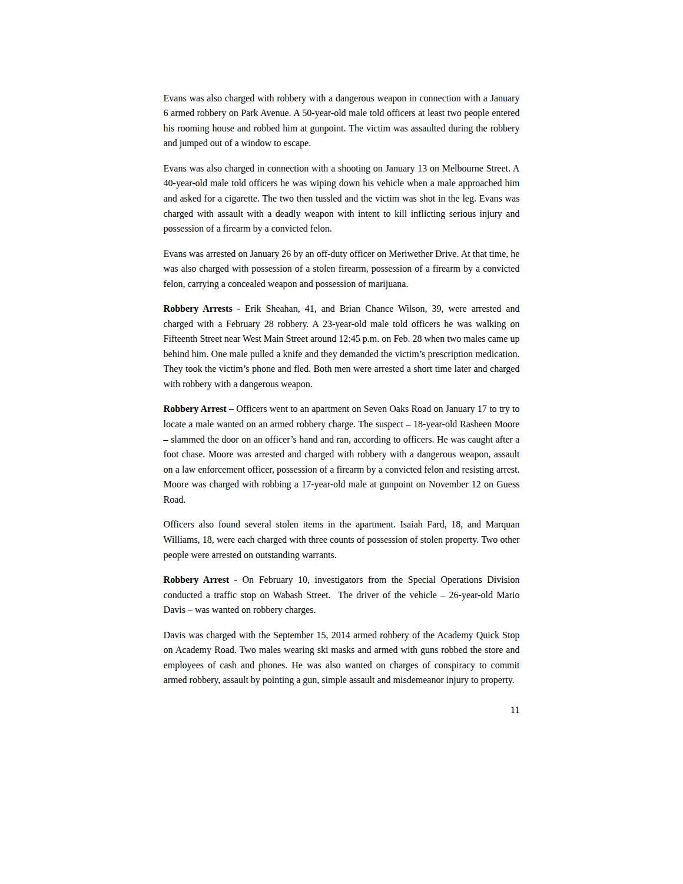Evans was also charged with robbery with a dangerous weapon in connection with a January 6 armed robbery on Park Avenue. A 50-year-old male told officers at least two people entered his rooming house and robbed him at gunpoint. The victim was assaulted during the robbery and jumped out of a window to escape.
Evans was also charged in connection with a shooting on January 13 on Melbourne Street. A 40-year-old male told officers he was wiping down his vehicle when a male approached him and asked for a cigarette. The two then tussled and the victim was shot in the leg. Evans was charged with assault with a deadly weapon with intent to kill inflicting serious injury and possession of a firearm by a convicted felon.
Evans was arrested on January 26 by an off-duty officer on Meriwether Drive. At that time, he was also charged with possession of a stolen firearm, possession of a firearm by a convicted felon, carrying a concealed weapon and possession of marijuana.
Robbery Arrests - Erik Sheahan, 41, and Brian Chance Wilson, 39, were arrested and charged with a February 28 robbery. A 23-year-old male told officers he was walking on Fifteenth Street near West Main Street around 12:45 p.m. on Feb. 28 when two males came up behind him. One male pulled a knife and they demanded the victim’s prescription medication. They took the victim’s phone and fled. Both men were arrested a short time later and charged with robbery with a dangerous weapon.
Robbery Arrest – Officers went to an apartment on Seven Oaks Road on January 17 to try to locate a male wanted on an armed robbery charge. The suspect – 18-year-old Rasheen Moore – slammed the door on an officer’s hand and ran, according to officers. He was caught after a foot chase. Moore was arrested and charged with robbery with a dangerous weapon, assault on a law enforcement officer, possession of a firearm by a convicted felon and resisting arrest. Moore was charged with robbing a 17-year-old male at gunpoint on November 12 on Guess Road.
Officers also found several stolen items in the apartment. Isaiah Fard, 18, and Marquan Williams, 18, were each charged with three counts of possession of stolen property. Two other people were arrested on outstanding warrants.
Robbery Arrest - On February 10, investigators from the Special Operations Division conducted a traffic stop on Wabash Street. The driver of the vehicle – 26-year-old Mario Davis – was wanted on robbery charges.
Davis was charged with the September 15, 2014 armed robbery of the Academy Quick Stop on Academy Road. Two males wearing ski masks and armed with guns robbed the store and employees of cash and phones. He was also wanted on charges of conspiracy to commit armed robbery, assault by pointing a gun, simple assault and misdemeanor injury to property.
11